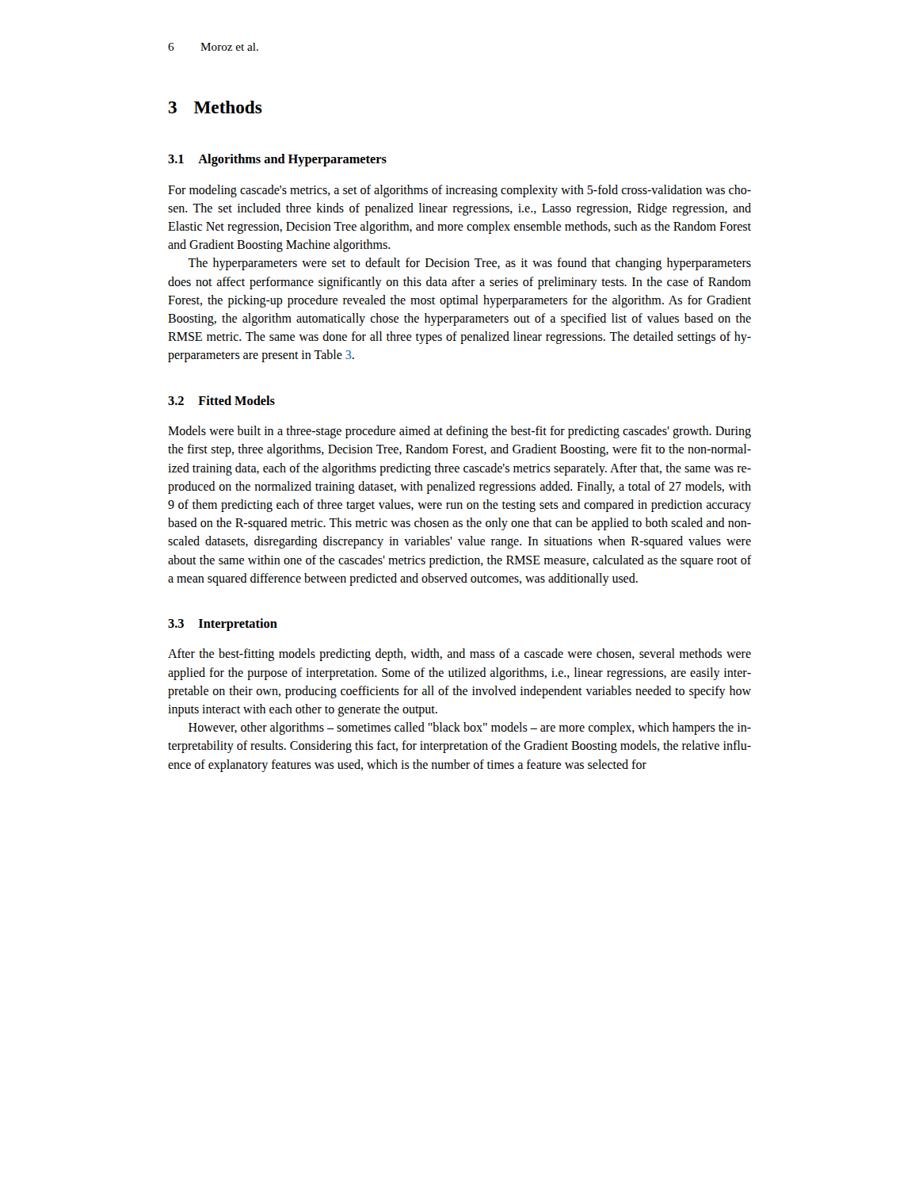6 Moroz et al.
3 Methods
3.1 Algorithms and Hyperparameters
For modeling cascade's metrics, a set of algorithms of increasing complexity with 5-fold cross-validation was chosen. The set included three kinds of penalized linear regressions, i.e., Lasso regression, Ridge regression, and Elastic Net regression, Decision Tree algorithm, and more complex ensemble methods, such as the Random Forest and Gradient Boosting Machine algorithms.
The hyperparameters were set to default for Decision Tree, as it was found that changing hyperparameters does not affect performance significantly on this data after a series of preliminary tests. In the case of Random Forest, the picking-up procedure revealed the most optimal hyperparameters for the algorithm. As for Gradient Boosting, the algorithm automatically chose the hyperparameters out of a specified list of values based on the RMSE metric. The same was done for all three types of penalized linear regressions. The detailed settings of hyperparameters are present in Table 3.
3.2 Fitted Models
Models were built in a three-stage procedure aimed at defining the best-fit for predicting cascades' growth. During the first step, three algorithms, Decision Tree, Random Forest, and Gradient Boosting, were fit to the non-normalized training data, each of the algorithms predicting three cascade's metrics separately. After that, the same was reproduced on the normalized training dataset, with penalized regressions added. Finally, a total of 27 models, with 9 of them predicting each of three target values, were run on the testing sets and compared in prediction accuracy based on the R-squared metric. This metric was chosen as the only one that can be applied to both scaled and non-scaled datasets, disregarding discrepancy in variables' value range. In situations when R-squared values were about the same within one of the cascades' metrics prediction, the RMSE measure, calculated as the square root of a mean squared difference between predicted and observed outcomes, was additionally used.
3.3 Interpretation
After the best-fitting models predicting depth, width, and mass of a cascade were chosen, several methods were applied for the purpose of interpretation. Some of the utilized algorithms, i.e., linear regressions, are easily interpretable on their own, producing coefficients for all of the involved independent variables needed to specify how inputs interact with each other to generate the output.
However, other algorithms – sometimes called "black box" models – are more complex, which hampers the interpretability of results. Considering this fact, for interpretation of the Gradient Boosting models, the relative influence of explanatory features was used, which is the number of times a feature was selected for